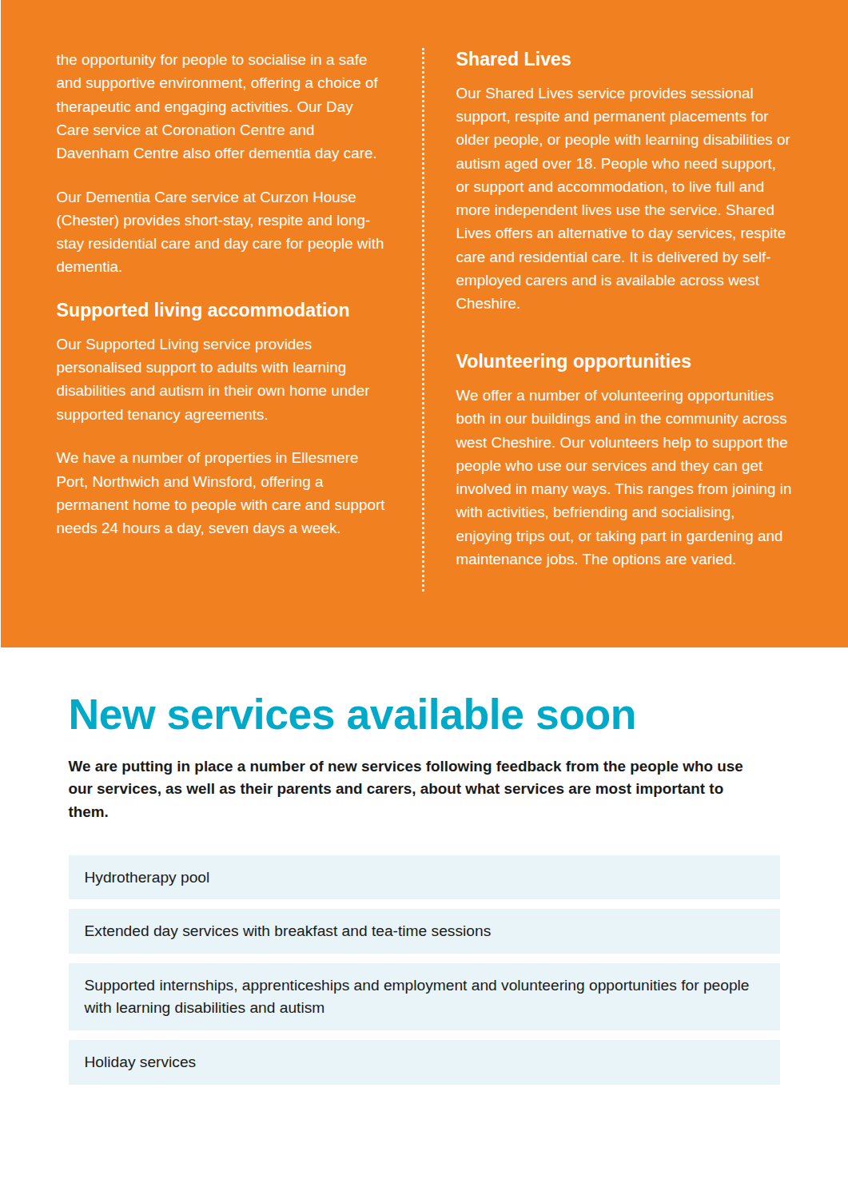the opportunity for people to socialise in a safe and supportive environment, offering a choice of therapeutic and engaging activities. Our Day Care service at Coronation Centre and Davenham Centre also offer dementia day care.
Our Dementia Care service at Curzon House (Chester) provides short-stay, respite and long-stay residential care and day care for people with dementia.
Supported living accommodation
Our Supported Living service provides personalised support to adults with learning disabilities and autism in their own home under supported tenancy agreements.
We have a number of properties in Ellesmere Port, Northwich and Winsford, offering a permanent home to people with care and support needs 24 hours a day, seven days a week.
Shared Lives
Our Shared Lives service provides sessional support, respite and permanent placements for older people, or people with learning disabilities or autism aged over 18. People who need support, or support and accommodation, to live full and more independent lives use the service. Shared Lives offers an alternative to day services, respite care and residential care. It is delivered by self-employed carers and is available across west Cheshire.
Volunteering opportunities
We offer a number of volunteering opportunities both in our buildings and in the community across west Cheshire. Our volunteers help to support the people who use our services and they can get involved in many ways. This ranges from joining in with activities, befriending and socialising, enjoying trips out, or taking part in gardening and maintenance jobs. The options are varied.
New services available soon
We are putting in place a number of new services following feedback from the people who use our services, as well as their parents and carers, about what services are most important to them.
Hydrotherapy pool
Extended day services with breakfast and tea-time sessions
Supported internships, apprenticeships and employment and volunteering opportunities for people with learning disabilities and autism
Holiday services